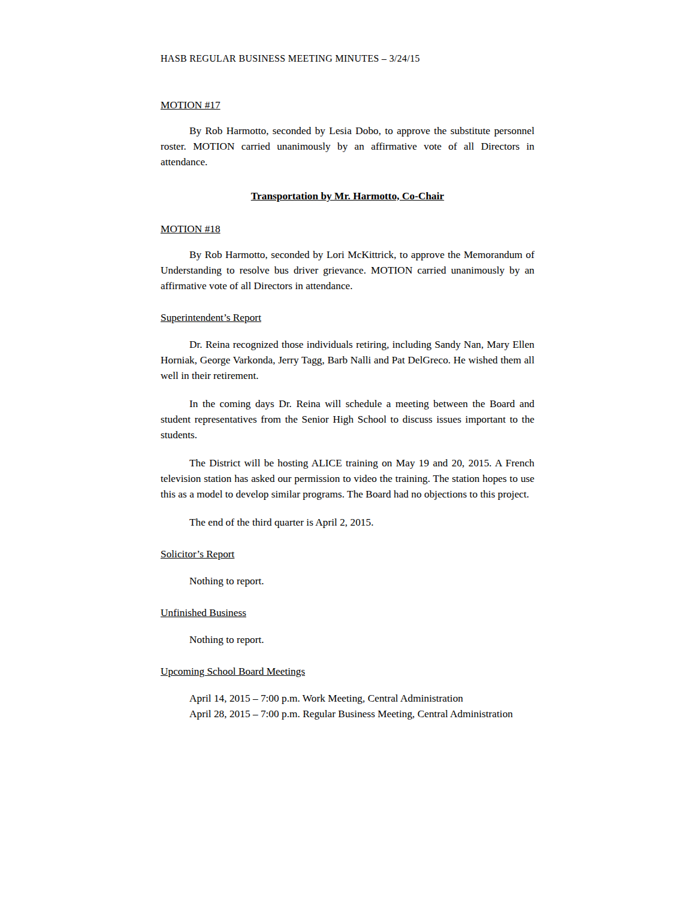HASB REGULAR BUSINESS MEETING MINUTES – 3/24/15
MOTION #17
By Rob Harmotto, seconded by Lesia Dobo, to approve the substitute personnel roster. MOTION carried unanimously by an affirmative vote of all Directors in attendance.
Transportation by Mr. Harmotto, Co-Chair
MOTION #18
By Rob Harmotto, seconded by Lori McKittrick, to approve the Memorandum of Understanding to resolve bus driver grievance. MOTION carried unanimously by an affirmative vote of all Directors in attendance.
Superintendent’s Report
Dr. Reina recognized those individuals retiring, including Sandy Nan, Mary Ellen Horniak, George Varkonda, Jerry Tagg, Barb Nalli and Pat DelGreco. He wished them all well in their retirement.
In the coming days Dr. Reina will schedule a meeting between the Board and student representatives from the Senior High School to discuss issues important to the students.
The District will be hosting ALICE training on May 19 and 20, 2015. A French television station has asked our permission to video the training. The station hopes to use this as a model to develop similar programs. The Board had no objections to this project.
The end of the third quarter is April 2, 2015.
Solicitor’s Report
Nothing to report.
Unfinished Business
Nothing to report.
Upcoming School Board Meetings
April 14, 2015 – 7:00 p.m. Work Meeting, Central Administration
April 28, 2015 – 7:00 p.m. Regular Business Meeting, Central Administration